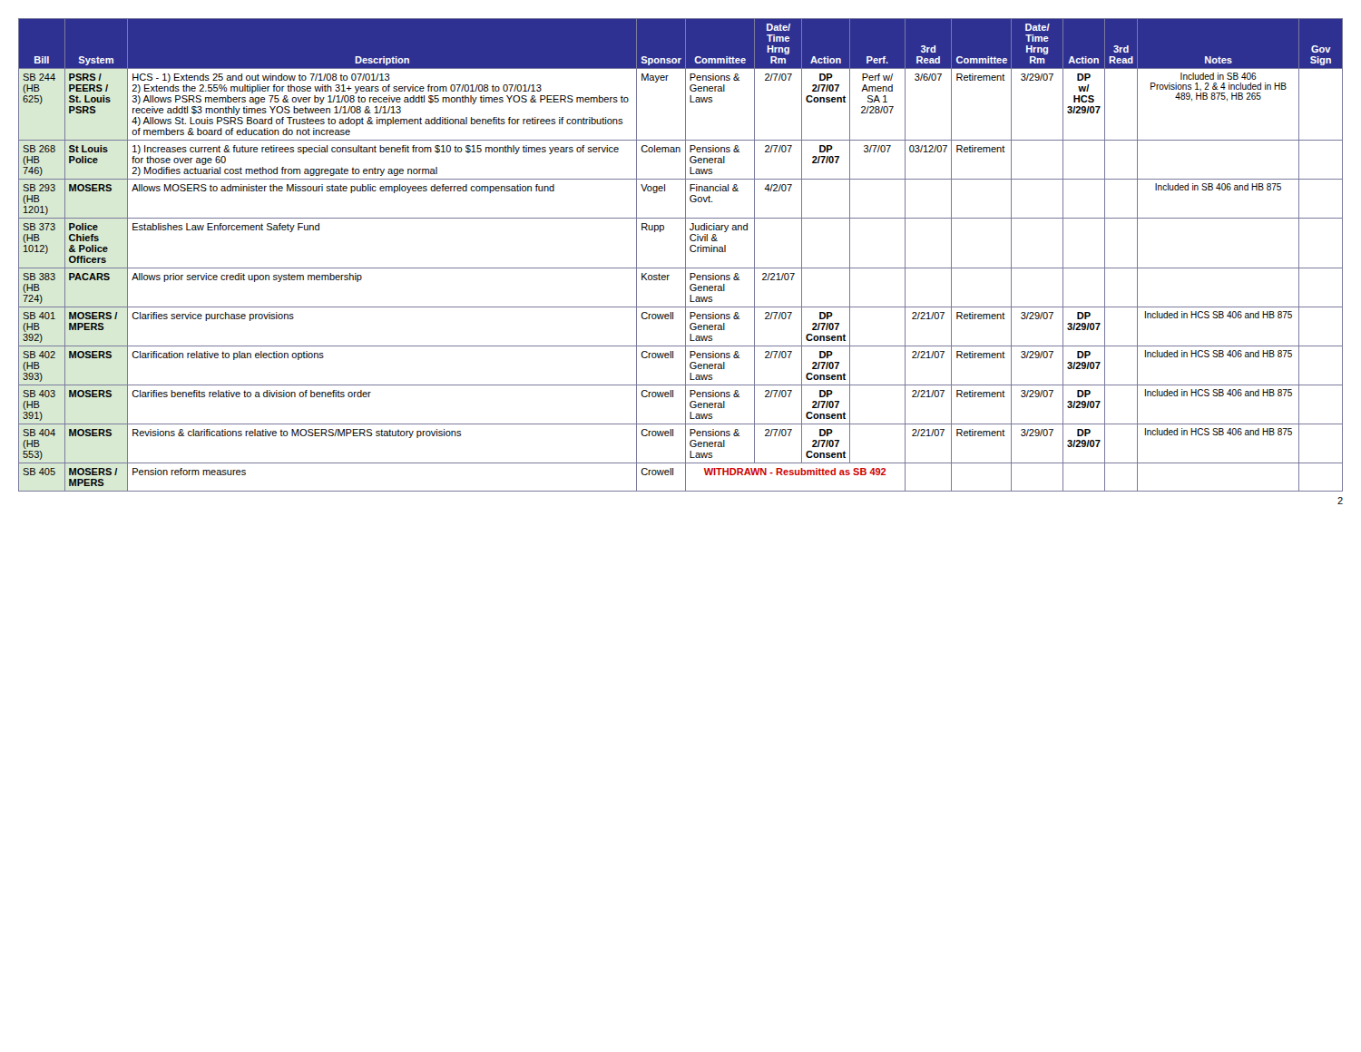| Bill | System | Description | Sponsor | Committee | Date/ Time Hrng Rm | Action | Perf. | 3rd Read | Committee | Date/ Time Hrng Rm | Action | 3rd Read | Notes | Gov Sign |
| --- | --- | --- | --- | --- | --- | --- | --- | --- | --- | --- | --- | --- | --- | --- |
| SB 244 (HB 625) | PSRS / PEERS / St. Louis PSRS | HCS - 1) Extends 25 and out window to 7/1/08 to 07/01/13 2) Extends the 2.55% multiplier for those with 31+ years of service from 07/01/08 to 07/01/13 3) Allows PSRS members age 75 & over by 1/1/08 to receive addtl $5 monthly times YOS & PEERS members to receive addtl $3 monthly times YOS between 1/1/08 & 1/1/13 4) Allows St. Louis PSRS Board of Trustees to adopt & implement additional benefits for retirees if contributions of members & board of education do not increase | Mayer | Pensions & General Laws | 2/7/07 | DP 2/7/07 Consent | Perf w/ Amend SA 1 2/28/07 | 3/6/07 | Retirement | 3/29/07 | DP w/ HCS 3/29/07 | | Included in SB 406 Provisions 1, 2 & 4 included in HB 489, HB 875, HB 265 | |
| SB 268 (HB 746) | St Louis Police | 1) Increases current & future retirees special consultant benefit from $10 to $15 monthly times years of service for those over age 60 2) Modifies actuarial cost method from aggregate to entry age normal | Coleman | Pensions & General Laws | 2/7/07 | DP 2/7/07 | 3/7/07 | 03/12/07 | Retirement | | | | | |
| SB 293 (HB 1201) | MOSERS | Allows MOSERS to administer the Missouri state public employees deferred compensation fund | Vogel | Financial & Govt. | 4/2/07 | | | | | | | | Included in SB 406 and HB 875 | |
| SB 373 (HB 1012) | Police Chiefs & Police Officers | Establishes Law Enforcement Safety Fund | Rupp | Judiciary and Civil & Criminal | | | | | | | | | | |
| SB 383 (HB 724) | PACARS | Allows prior service credit upon system membership | Koster | Pensions & General Laws | 2/21/07 | | | | | | | | | |
| SB 401 (HB 392) | MOSERS / MPERS | Clarifies service purchase provisions | Crowell | Pensions & General Laws | 2/7/07 | DP 2/7/07 Consent | | 2/21/07 | Retirement | 3/29/07 | DP 3/29/07 | | Included in HCS SB 406 and HB 875 | |
| SB 402 (HB 393) | MOSERS | Clarification relative to plan election options | Crowell | Pensions & General Laws | 2/7/07 | DP 2/7/07 Consent | | 2/21/07 | Retirement | 3/29/07 | DP 3/29/07 | | Included in HCS SB 406 and HB 875 | |
| SB 403 (HB 391) | MOSERS | Clarifies benefits relative to a division of benefits order | Crowell | Pensions & General Laws | 2/7/07 | DP 2/7/07 Consent | | 2/21/07 | Retirement | 3/29/07 | DP 3/29/07 | | Included in HCS SB 406 and HB 875 | |
| SB 404 (HB 553) | MOSERS | Revisions & clarifications relative to MOSERS/MPERS statutory provisions | Crowell | Pensions & General Laws | 2/7/07 | DP 2/7/07 Consent | | 2/21/07 | Retirement | 3/29/07 | DP 3/29/07 | | Included in HCS SB 406 and HB 875 | |
| SB 405 | MOSERS / MPERS | Pension reform measures | Crowell | WITHDRAWN - Resubmitted as SB 492 | | | | | | | |
2